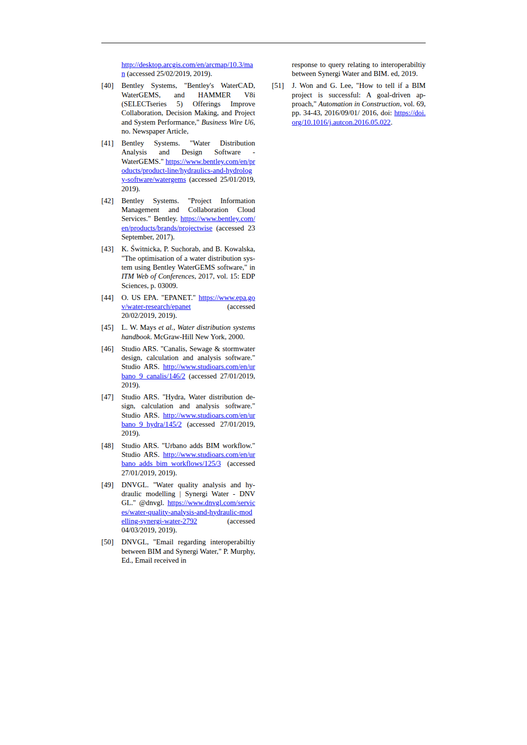http://desktop.arcgis.com/en/arcmap/10.3/man (accessed 25/02/2019, 2019).
[40] Bentley Systems, "Bentley's WaterCAD, WaterGEMS, and HAMMER V8i (SELECTseries 5) Offerings Improve Collaboration, Decision Making, and Project and System Performance," Business Wire U6, no. Newspaper Article,
[41] Bentley Systems. "Water Distribution Analysis and Design Software - WaterGEMS." https://www.bentley.com/en/products/product-line/hydraulics-and-hydrology-software/watergems (accessed 25/01/2019, 2019).
[42] Bentley Systems. "Project Information Management and Collaboration Cloud Services." Bentley. https://www.bentley.com/en/products/brands/projectwise (accessed 23 September, 2017).
[43] K. Świtnicka, P. Suchorab, and B. Kowalska, "The optimisation of a water distribution system using Bentley WaterGEMS software," in ITM Web of Conferences, 2017, vol. 15: EDP Sciences, p. 03009.
[44] O. US EPA. "EPANET." https://www.epa.gov/water-research/epanet (accessed 20/02/2019, 2019).
[45] L. W. Mays et al., Water distribution systems handbook. McGraw-Hill New York, 2000.
[46] Studio ARS. "Canalis, Sewage & stormwater design, calculation and analysis software." Studio ARS. http://www.studioars.com/en/urbano_9_canalis/146/2 (accessed 27/01/2019, 2019).
[47] Studio ARS. "Hydra, Water distribution design, calculation and analysis software." Studio ARS. http://www.studioars.com/en/urbano_9_hydra/145/2 (accessed 27/01/2019, 2019).
[48] Studio ARS. "Urbano adds BIM workflow." Studio ARS. http://www.studioars.com/en/urbano_adds_bim_workflows/125/3 (accessed 27/01/2019, 2019).
[49] DNVGL. "Water quality analysis and hydraulic modelling | Synergi Water - DNV GL." @dnvgl. https://www.dnvgl.com/services/water-quality-analysis-and-hydraulic-modelling-synergi-water-2792 (accessed 04/03/2019, 2019).
[50] DNVGL, "Email regarding interoperabiltiy between BIM and Synergi Water," P. Murphy, Ed., Email received in
response to query relating to interoperabiltiy between Synergi Water and BIM. ed, 2019.
[51] J. Won and G. Lee, "How to tell if a BIM project is successful: A goal-driven approach," Automation in Construction, vol. 69, pp. 34-43, 2016/09/01/ 2016, doi: https://doi.org/10.1016/j.autcon.2016.05.022.